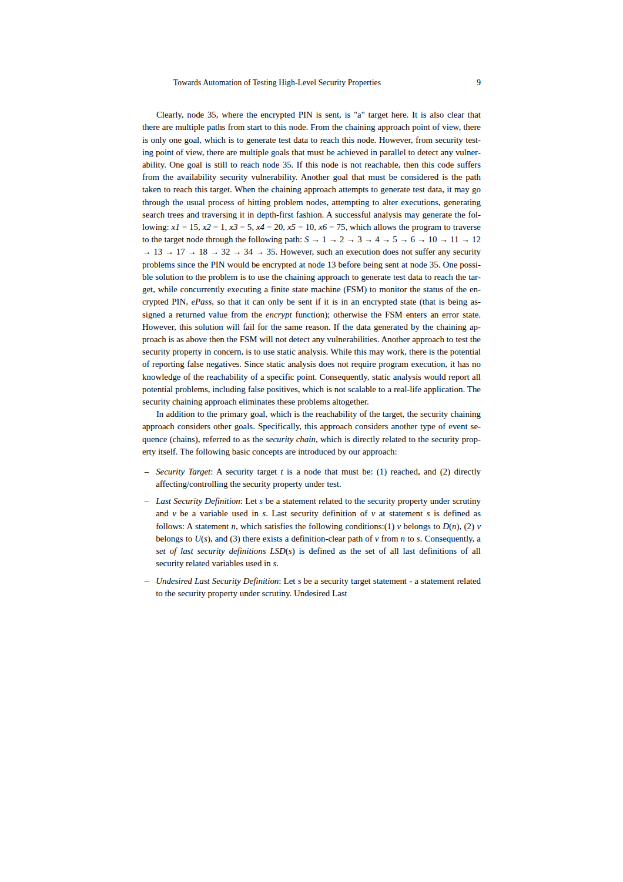Towards Automation of Testing High-Level Security Properties 9
Clearly, node 35, where the encrypted PIN is sent, is "a" target here. It is also clear that there are multiple paths from start to this node. From the chaining approach point of view, there is only one goal, which is to generate test data to reach this node. However, from security testing point of view, there are multiple goals that must be achieved in parallel to detect any vulnerability. One goal is still to reach node 35. If this node is not reachable, then this code suffers from the availability security vulnerability. Another goal that must be considered is the path taken to reach this target. When the chaining approach attempts to generate test data, it may go through the usual process of hitting problem nodes, attempting to alter executions, generating search trees and traversing it in depth-first fashion. A successful analysis may generate the following: x1 = 15, x2 = 1, x3 = 5, x4 = 20, x5 = 10, x6 = 75, which allows the program to traverse to the target node through the following path: S → 1 → 2 → 3 → 4 → 5 → 6 → 10 → 11 → 12 → 13 → 17 → 18 → 32 → 34 → 35. However, such an execution does not suffer any security problems since the PIN would be encrypted at node 13 before being sent at node 35. One possible solution to the problem is to use the chaining approach to generate test data to reach the target, while concurrently executing a finite state machine (FSM) to monitor the status of the encrypted PIN, ePass, so that it can only be sent if it is in an encrypted state (that is being assigned a returned value from the encrypt function); otherwise the FSM enters an error state. However, this solution will fail for the same reason. If the data generated by the chaining approach is as above then the FSM will not detect any vulnerabilities. Another approach to test the security property in concern, is to use static analysis. While this may work, there is the potential of reporting false negatives. Since static analysis does not require program execution, it has no knowledge of the reachability of a specific point. Consequently, static analysis would report all potential problems, including false positives, which is not scalable to a real-life application. The security chaining approach eliminates these problems altogether.
In addition to the primary goal, which is the reachability of the target, the security chaining approach considers other goals. Specifically, this approach considers another type of event sequence (chains), referred to as the security chain, which is directly related to the security property itself. The following basic concepts are introduced by our approach:
Security Target: A security target t is a node that must be: (1) reached, and (2) directly affecting/controlling the security property under test.
Last Security Definition: Let s be a statement related to the security property under scrutiny and v be a variable used in s. Last security definition of v at statement s is defined as follows: A statement n, which satisfies the following conditions:(1) v belongs to D(n), (2) v belongs to U(s), and (3) there exists a definition-clear path of v from n to s. Consequently, a set of last security definitions LSD(s) is defined as the set of all last definitions of all security related variables used in s.
Undesired Last Security Definition: Let s be a security target statement - a statement related to the security property under scrutiny. Undesired Last